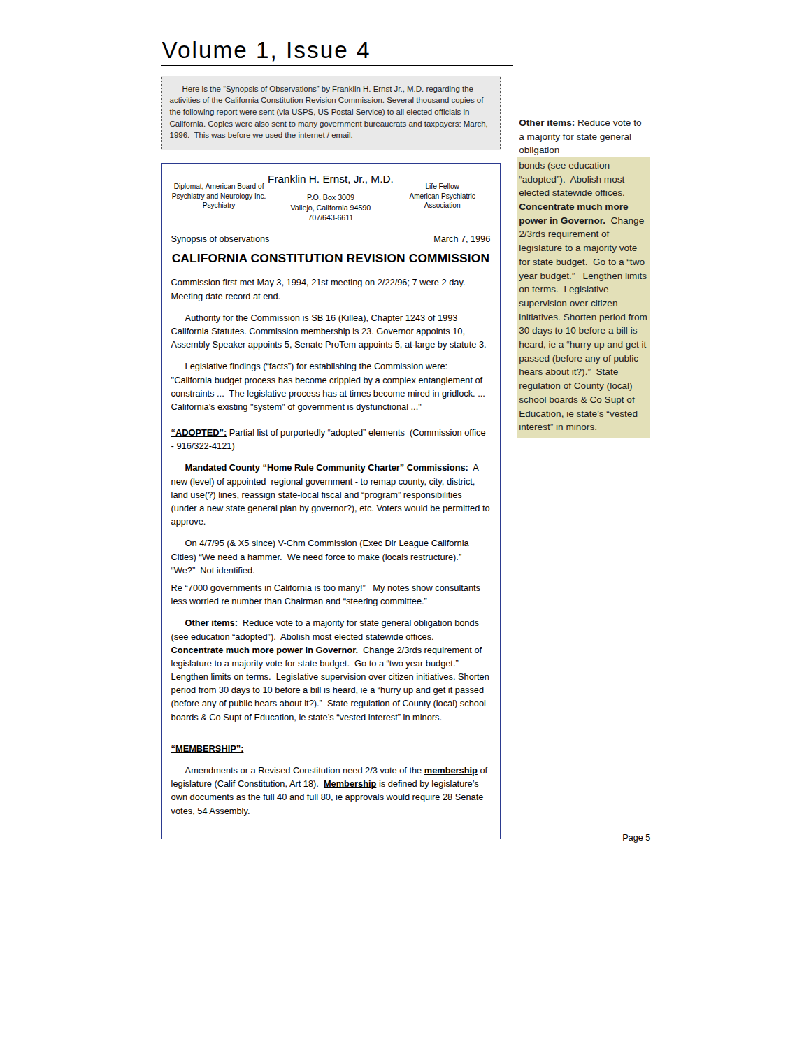Volume 1, Issue 4
Here is the “Synopsis of Observations” by Franklin H. Ernst Jr., M.D. regarding the activities of the California Constitution Revision Commission. Several thousand copies of the following report were sent (via USPS, US Postal Service) to all elected officials in California. Copies were also sent to many government bureaucrats and taxpayers: March, 1996. This was before we used the internet / email.
Diplomat, American Board of
Psychiatry and Neurology Inc.
Psychiatry
Franklin H. Ernst, Jr., M.D.
P.O. Box 3009
Vallejo, California 94590
707/643-6611
Life Fellow
American Psychiatric Association
Synopsis of observations March 7, 1996
CALIFORNIA CONSTITUTION REVISION COMMISSION
Commission first met May 3, 1994, 21st meeting on 2/22/96; 7 were 2 day. Meeting date record at end.
Authority for the Commission is SB 16 (Killea), Chapter 1243 of 1993 California Statutes. Commission membership is 23. Governor appoints 10, Assembly Speaker appoints 5, Senate ProTem appoints 5, at-large by statute 3.
Legislative findings (“facts”) for establishing the Commission were: "California budget process has become crippled by a complex entanglement of constraints ... The legislative process has at times become mired in gridlock. ... California's existing "system" of government is dysfunctional ..."
“ADOPTED”: Partial list of purportedly “adopted” elements (Commission office - 916/322-4121)
Mandated County “Home Rule Community Charter” Commissions: A new (level) of appointed regional government - to remap county, city, district, land use(?) lines, reassign state-local fiscal and “program” responsibilities (under a new state general plan by governor?), etc. Voters would be permitted to approve.
On 4/7/95 (& X5 since) V-Chm Commission (Exec Dir League California Cities) “We need a hammer. We need force to make (locals restructure).” “We?” Not identified.
Re “7000 governments in California is too many!” My notes show consultants less worried re number than Chairman and “steering committee.”
Other items: Reduce vote to a majority for state general obligation bonds (see education “adopted”). Abolish most elected statewide offices. Concentrate much more power in Governor. Change 2/3rds requirement of legislature to a majority vote for state budget. Go to a “two year budget.” Lengthen limits on terms. Legislative supervision over citizen initiatives. Shorten period from 30 days to 10 before a bill is heard, ie a “hurry up and get it passed (before any of public hears about it?).” State regulation of County (local) school boards & Co Supt of Education, ie state’s “vested interest” in minors.
“MEMBERSHIP”:
Amendments or a Revised Constitution need 2/3 vote of the membership of legislature (Calif Constitution, Art 18). Membership is defined by legislature’s own documents as the full 40 and full 80, ie approvals would require 28 Senate votes, 54 Assembly.
Other items: Reduce vote to a majority for state general obligation
bonds (see education “adopted”). Abolish most elected statewide offices. Concentrate much more power in Governor. Change 2/3rds requirement of legislature to a majority vote for state budget. Go to a “two year budget.” Lengthen limits on terms. Legislative supervision over citizen initiatives. Shorten period from 30 days to 10 before a bill is heard, ie a “hurry up and get it passed (before any of public hears about it?).” State regulation of County (local) school boards & Co Supt of Education, ie state’s “vested interest” in minors.
Page 5